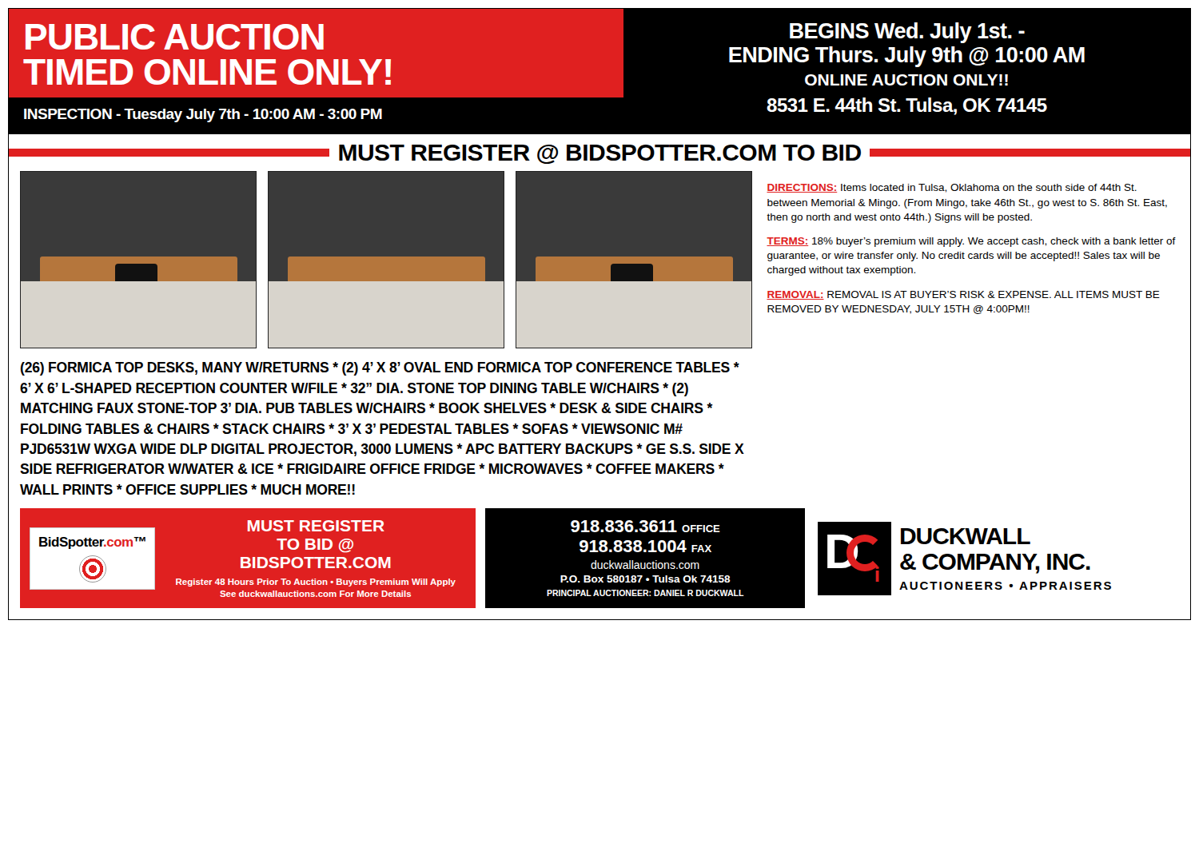Public Auction
Timed Online Only!
INSPECTION - Tuesday July 7th - 10:00 AM - 3:00 PM
BEGINS Wed. July 1st. -
ENDING Thurs. July 9th @ 10:00 AM
ONLINE AUCTION ONLY!!
8531 E. 44th St. Tulsa, OK 74145
MUST REGISTER @ BIDSPOTTER.COM TO BID
(26) Formica top desks, many w/returns * (2) 4’ x 8’ oval end Formica top conference tables * 6’ x 6’ L-shaped reception counter w/file * 32” dia. stone top dining table w/chairs * (2) matching faux stone-top 3’ dia. pub tables w/chairs * book shelves * desk & side chairs * folding tables & chairs * stack chairs * 3’ x 3’ pedestal tables * sofas * Viewsonic M# PJD6531W WXGA wide DLP digital projector, 3000 lumens * APC battery backups * GE S.S. side x side refrigerator w/water & ice * Frigidaire office fridge * microwaves * coffee makers * wall prints * office supplies * much more!!
DIRECTIONS:
Items located in Tulsa, Oklahoma on the south side of 44th St. between Memorial & Mingo. (From Mingo, take 46th St., go west to S. 86th St. East, then go north and west onto 44th.) Signs will be posted.
TERMS:
18% buyer’s premium will apply. We accept cash, check with a bank letter of guarantee, or wire transfer only. No credit cards will be accepted!! Sales tax will be charged without tax exemption.
REMOVAL:
REMOVAL IS AT BUYER’S RISK & EXPENSE. ALL ITEMS MUST BE REMOVED BY WEDNESDAY, JULY 15TH @ 4:00PM!!
BidSpotter.com™
MUST REGISTER
TO BID @
BIDSPOTTER.COM
Register 48 Hours Prior To Auction • Buyers Premium Will Apply
See duckwallauctions.com For More Details
918.836.3611 OFFICE
918.838.1004 FAX
duckwallauctions.com
P.O. Box 580187 • Tulsa Ok 74158
PRINCIPAL AUCTIONEER: DANIEL R DUCKWALL
D i
DUCKWALL
& COMPANY, INC.
AUCTIONEERS • APPRAISERS